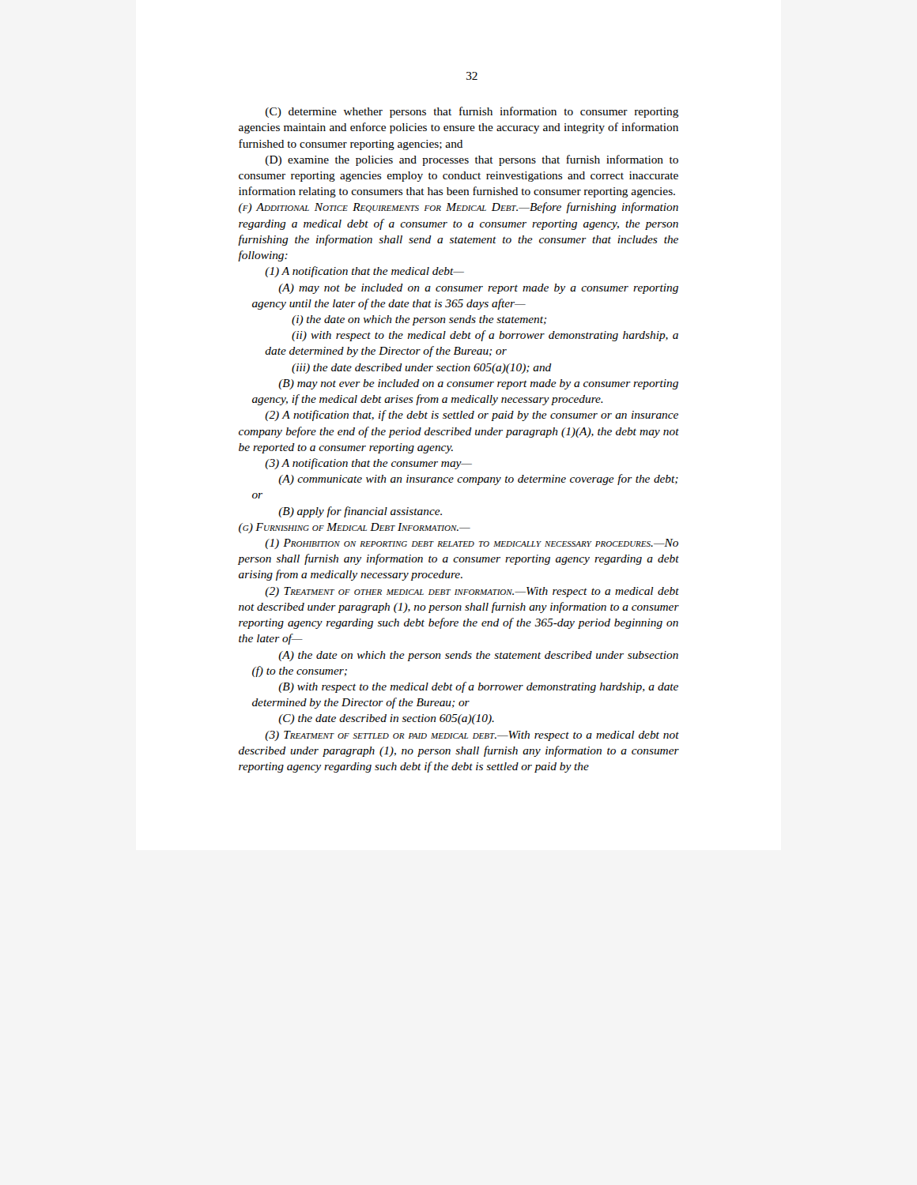32
(C) determine whether persons that furnish information to consumer reporting agencies maintain and enforce policies to ensure the accuracy and integrity of information furnished to consumer reporting agencies; and
(D) examine the policies and processes that persons that furnish information to consumer reporting agencies employ to conduct reinvestigations and correct inaccurate information relating to consumers that has been furnished to consumer reporting agencies.
(f) Additional Notice Requirements for Medical Debt.—Before furnishing information regarding a medical debt of a consumer to a consumer reporting agency, the person furnishing the information shall send a statement to the consumer that includes the following:
(1) A notification that the medical debt—
(A) may not be included on a consumer report made by a consumer reporting agency until the later of the date that is 365 days after—
(i) the date on which the person sends the statement;
(ii) with respect to the medical debt of a borrower demonstrating hardship, a date determined by the Director of the Bureau; or
(iii) the date described under section 605(a)(10); and
(B) may not ever be included on a consumer report made by a consumer reporting agency, if the medical debt arises from a medically necessary procedure.
(2) A notification that, if the debt is settled or paid by the consumer or an insurance company before the end of the period described under paragraph (1)(A), the debt may not be reported to a consumer reporting agency.
(3) A notification that the consumer may—
(A) communicate with an insurance company to determine coverage for the debt; or
(B) apply for financial assistance.
(g) Furnishing of Medical Debt Information.—
(1) Prohibition on reporting debt related to medically necessary procedures.—No person shall furnish any information to a consumer reporting agency regarding a debt arising from a medically necessary procedure.
(2) Treatment of other medical debt information.—With respect to a medical debt not described under paragraph (1), no person shall furnish any information to a consumer reporting agency regarding such debt before the end of the 365-day period beginning on the later of—
(A) the date on which the person sends the statement described under subsection (f) to the consumer;
(B) with respect to the medical debt of a borrower demonstrating hardship, a date determined by the Director of the Bureau; or
(C) the date described in section 605(a)(10).
(3) Treatment of settled or paid medical debt.—With respect to a medical debt not described under paragraph (1), no person shall furnish any information to a consumer reporting agency regarding such debt if the debt is settled or paid by the